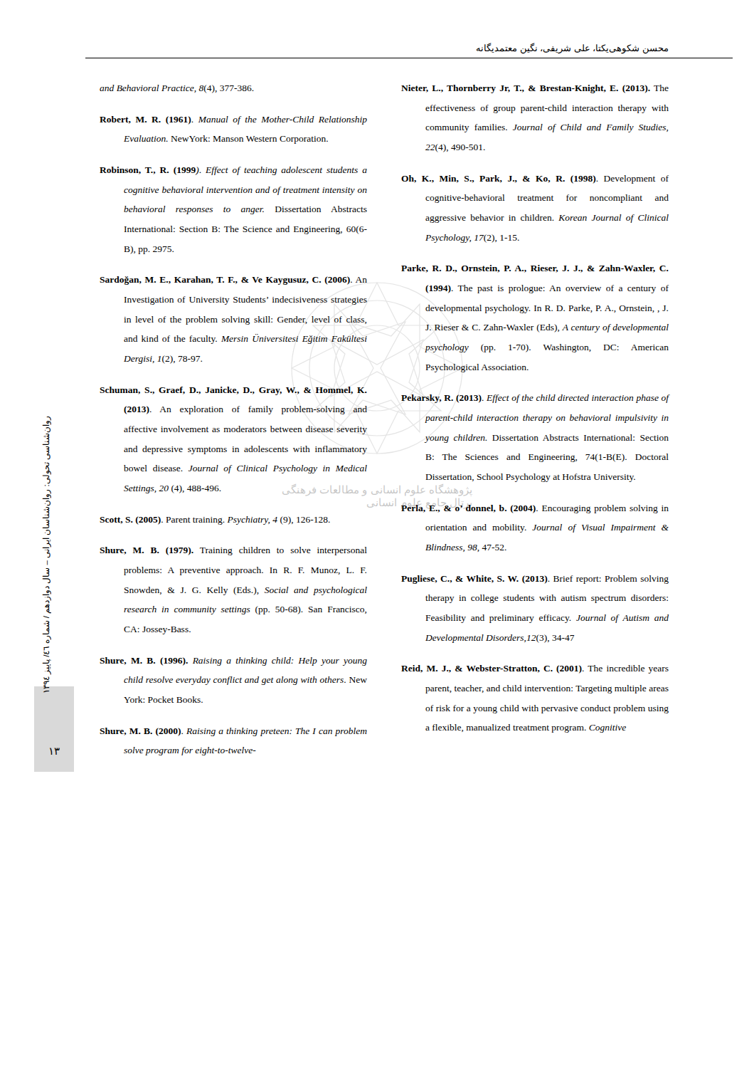روان‌شناسی تحولی: روان‌شناسان ایرانی – سال دوازدهم / شماره ٤٦/ پاییز ١٣٩٤
١٣
پژوهشگاه علوم انسانی و مطالعات فرهنگی
پرتال جامع علوم انسانی
محسن شکوهی‌یکتا، علی شریفی، نگین معتمدیگانه
and Behavioral Practice, 8(4), 377-386.
Robert, M. R. (1961). Manual of the Mother-Child Relationship Evaluation. NewYork: Manson Western Corporation.
Robinson, T., R. (1999). Effect of teaching adolescent students a cognitive behavioral intervention and of treatment intensity on behavioral responses to anger. Dissertation Abstracts International: Section B: The Science and Engineering, 60(6-B), pp. 2975.
Sardoğan, M. E., Karahan, T. F., & Ve Kaygusuz, C. (2006). An Investigation of University Students’ indecisiveness strategies in level of the problem solving skill: Gender, level of class, and kind of the faculty. Mersin Üniversitesi Eğitim Fakültesi Dergisi, 1(2), 78-97.
Schuman, S., Graef, D., Janicke, D., Gray, W., & Hommel, K. (2013). An exploration of family problem-solving and affective involvement as moderators between disease severity and depressive symptoms in adolescents with inflammatory bowel disease. Journal of Clinical Psychology in Medical Settings, 20 (4), 488-496.
Scott, S. (2005). Parent training. Psychiatry, 4 (9), 126-128.
Shure, M. B. (1979). Training children to solve interpersonal problems: A preventive approach. In R. F. Munoz, L. F. Snowden, & J. G. Kelly (Eds.), Social and psychological research in community settings (pp. 50-68). San Francisco, CA: Jossey-Bass.
Shure, M. B. (1996). Raising a thinking child: Help your young child resolve everyday conflict and get along with others. New York: Pocket Books.
Shure, M. B. (2000). Raising a thinking preteen: The I can problem solve program for eight-to-twelve-
Nieter, L., Thornberry Jr, T., & Brestan-Knight, E. (2013). The effectiveness of group parent-child interaction therapy with community families. Journal of Child and Family Studies, 22(4), 490-501.
Oh, K., Min, S., Park, J., & Ko, R. (1998). Development of cognitive-behavioral treatment for noncompliant and aggressive behavior in children. Korean Journal of Clinical Psychology, 17(2), 1-15.
Parke, R. D., Ornstein, P. A., Rieser, J. J., & Zahn-Waxler, C. (1994). The past is prologue: An overview of a century of developmental psychology. In R. D. Parke, P. A., Ornstein, , J. J. Rieser & C. Zahn-Waxler (Eds), A century of developmental psychology (pp. 1-70). Washington, DC: American Psychological Association.
Pekarsky, R. (2013). Effect of the child directed interaction phase of parent-child interaction therapy on behavioral impulsivity in young children. Dissertation Abstracts International: Section B: The Sciences and Engineering, 74(1-B(E). Doctoral Dissertation, School Psychology at Hofstra University.
Perla, E., & o’ donnel, b. (2004). Encouraging problem solving in orientation and mobility. Journal of Visual Impairment & Blindness, 98, 47-52.
Pugliese, C., & White, S. W. (2013). Brief report: Problem solving therapy in college students with autism spectrum disorders: Feasibility and preliminary efficacy. Journal of Autism and Developmental Disorders,12(3), 34-47
Reid, M. J., & Webster-Stratton, C. (2001). The incredible years parent, teacher, and child intervention: Targeting multiple areas of risk for a young child with pervasive conduct problem using a flexible, manualized treatment program. Cognitive